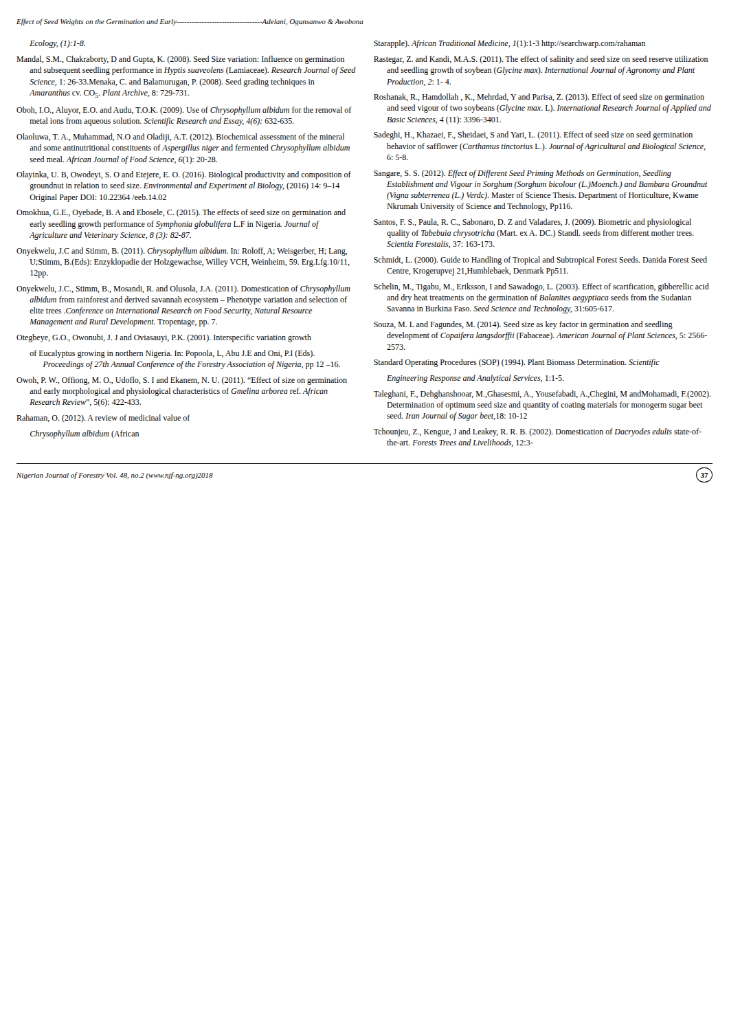Effect of Seed Weights on the Germination and Early----------------------------------Adelani, Ogunsanwo & Awobona
Ecology, (1):1-8.
Mandal, S.M., Chakraborty, D and Gupta, K. (2008). Seed Size variation: Influence on germination and subsequent seedling performance in Hyptis suaveolens (Lamiaceae). Research Journal of Seed Science, 1: 26-33.Menaka, C. and Balamurugan, P. (2008). Seed grading techniques in Amaranthus cv. CO5. Plant Archive, 8: 729-731.
Oboh, I.O., Aluyor, E.O. and Audu, T.O.K. (2009). Use of Chrysophyllum albidum for the removal of metal ions from aqueous solution. Scientific Research and Essay, 4(6): 632-635.
Olaoluwa, T. A., Muhammad, N.O and Oladiji, A.T. (2012). Biochemical assessment of the mineral and some antinutritional constituents of Aspergillus niger and fermented Chrysophyllum albidum seed meal. African Journal of Food Science, 6(1): 20-28.
Olayinka, U. B, Owodeyi, S. O and Etejere, E. O. (2016). Biological productivity and composition of groundnut in relation to seed size. Environmental and Experiment al Biology, (2016) 14: 9–14 Original Paper DOI: 10.22364 /eeb.14.02
Omokhua, G.E., Oyebade, B. A and Ebosele, C. (2015). The effects of seed size on germination and early seedling growth performance of Symphonia globulifera L.F in Nigeria. Journal of Agriculture and Veterinary Science, 8 (3): 82-87.
Onyekwelu, J.C and Stimm, B. (2011). Chrysophyllum albidum. In: Roloff, A; Weisgerber, H; Lang, U;Stimm, B.(Eds): Enzyklopadie der Holzgewachse, Willey VCH, Weinheim, 59. Erg.Lfg.10/11, 12pp.
Onyekwelu, J.C., Stimm, B., Mosandi, R. and Olusola, J.A. (2011). Domestication of Chrysophyllum albidum from rainforest and derived savannah ecosystem – Phenotype variation and selection of elite trees .Conference on International Research on Food Security, Natural Resource Management and Rural Development. Tropentage, pp. 7.
Otegbeye, G.O., Owonubi, J. J and Oviasauyi, P.K. (2001). Interspecific variation growth
of Eucalyptus growing in northern Nigeria. In: Popoola, L, Abu J.E and Oni, P.I (Eds). Proceedings of 27th Annual Conference of the Forestry Association of Nigeria, pp 12 –16.
Owoh, P. W., Offiong, M. O., Udoflo, S. I and Ekanem, N. U. (2011). “Effect of size on germination and early morphological and physiological characteristics of Gmelina arborea ref. African Research Review”, 5(6): 422-433.
Rahaman, O. (2012). A review of medicinal value of
Chrysophyllum albidum (African
Starapple). African Traditional Medicine, 1(1):1-3 http://searchwarp.com/rahaman
Rastegar, Z. and Kandi, M.A.S. (2011). The effect of salinity and seed size on seed reserve utilization and seedling growth of soybean (Glycine max). International Journal of Agronomy and Plant Production, 2: 1- 4.
Roshanak, R., Hamdollah , K., Mehrdad, Y and Parisa, Z. (2013). Effect of seed size on germination and seed vigour of two soybeans (Glycine max. L). International Research Journal of Applied and Basic Sciences, 4 (11): 3396-3401.
Sadeghi, H., Khazaei, F., Sheidaei, S and Yari, L. (2011). Effect of seed size on seed germination behavior of safflower (Carthamus tinctorius L.). Journal of Agricultural and Biological Science, 6: 5-8.
Sangare, S. S. (2012). Effect of Different Seed Priming Methods on Germination, Seedling Establishment and Vigour in Sorghum (Sorghum bicolour (L.)Moench.) and Bambara Groundnut (Vigna subterrenea (L.) Verdc). Master of Science Thesis. Department of Horticulture, Kwame Nkrumah University of Science and Technology, Pp116.
Santos, F. S., Paula, R. C., Sabonaro, D. Z and Valadares, J. (2009). Biometric and physiological quality of Tabebuia chrysotricha (Mart. ex A. DC.) Standl. seeds from different mother trees. Scientia Forestalis, 37: 163-173.
Schmidt, L. (2000). Guide to Handling of Tropical and Subtropical Forest Seeds. Danida Forest Seed Centre, Krogerupvej 21,Humblebaek, Denmark Pp511.
Schelin, M., Tigabu, M., Eriksson, I and Sawadogo, L. (2003). Effect of scarification, gibberellic acid and dry heat treatments on the germination of Balanites aegyptiaca seeds from the Sudanian Savanna in Burkina Faso. Seed Science and Technology, 31:605-617.
Souza, M. L and Fagundes, M. (2014). Seed size as key factor in germination and seedling development of Copaifera langsdorffii (Fabaceae). American Journal of Plant Sciences, 5: 2566-2573.
Standard Operating Procedures (SOP) (1994). Plant Biomass Determination. Scientific
Engineering Response and Analytical Services, 1:1-5.
Taleghani, F., Dehghanshooar, M.,Ghasesmi, A., Yousefabadi, A.,Chegini, M andMohamadi, F.(2002). Determination of optimum seed size and quantity of coating materials for monogerm sugar beet seed. Iran Journal of Sugar beet, 18: 10-12
Tchounjeu, Z., Kengue, J and Leakey, R. R. B. (2002). Domestication of Dacryodes edulis state-of-the-art. Forests Trees and Livelihoods, 12:3-
Nigerian Journal of Forestry Vol. 48, no.2 (www.njf-ng.org)2018 37